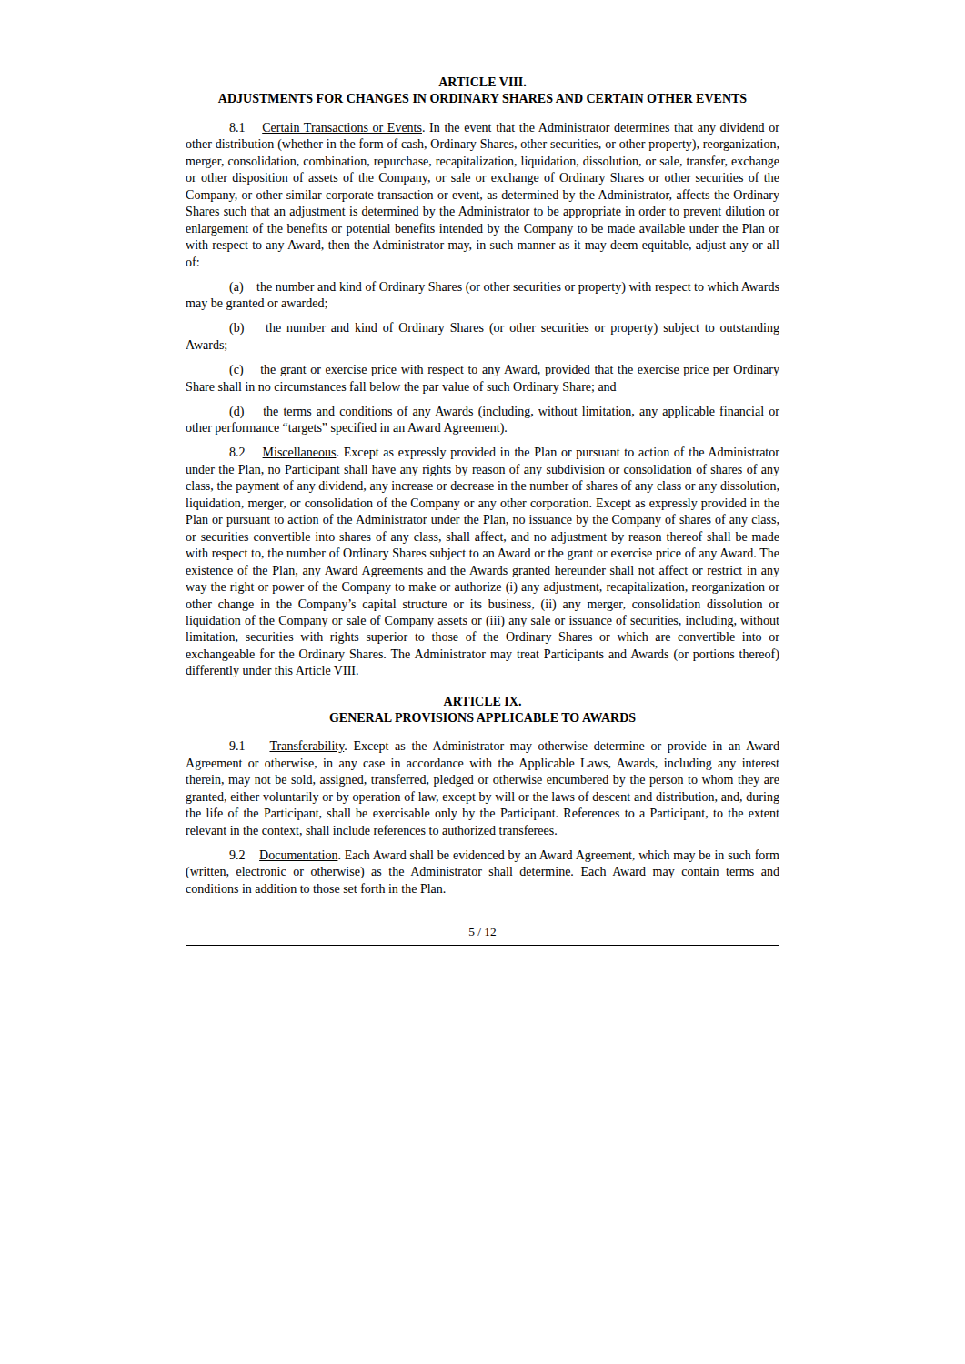Article VIII. Adjustments for Changes in Ordinary Shares and Certain Other Events
8.1 Certain Transactions or Events. In the event that the Administrator determines that any dividend or other distribution (whether in the form of cash, Ordinary Shares, other securities, or other property), reorganization, merger, consolidation, combination, repurchase, recapitalization, liquidation, dissolution, or sale, transfer, exchange or other disposition of assets of the Company, or sale or exchange of Ordinary Shares or other securities of the Company, or other similar corporate transaction or event, as determined by the Administrator, affects the Ordinary Shares such that an adjustment is determined by the Administrator to be appropriate in order to prevent dilution or enlargement of the benefits or potential benefits intended by the Company to be made available under the Plan or with respect to any Award, then the Administrator may, in such manner as it may deem equitable, adjust any or all of:
(a) the number and kind of Ordinary Shares (or other securities or property) with respect to which Awards may be granted or awarded;
(b) the number and kind of Ordinary Shares (or other securities or property) subject to outstanding Awards;
(c) the grant or exercise price with respect to any Award, provided that the exercise price per Ordinary Share shall in no circumstances fall below the par value of such Ordinary Share; and
(d) the terms and conditions of any Awards (including, without limitation, any applicable financial or other performance “targets” specified in an Award Agreement).
8.2 Miscellaneous. Except as expressly provided in the Plan or pursuant to action of the Administrator under the Plan, no Participant shall have any rights by reason of any subdivision or consolidation of shares of any class, the payment of any dividend, any increase or decrease in the number of shares of any class or any dissolution, liquidation, merger, or consolidation of the Company or any other corporation. Except as expressly provided in the Plan or pursuant to action of the Administrator under the Plan, no issuance by the Company of shares of any class, or securities convertible into shares of any class, shall affect, and no adjustment by reason thereof shall be made with respect to, the number of Ordinary Shares subject to an Award or the grant or exercise price of any Award. The existence of the Plan, any Award Agreements and the Awards granted hereunder shall not affect or restrict in any way the right or power of the Company to make or authorize (i) any adjustment, recapitalization, reorganization or other change in the Company’s capital structure or its business, (ii) any merger, consolidation dissolution or liquidation of the Company or sale of Company assets or (iii) any sale or issuance of securities, including, without limitation, securities with rights superior to those of the Ordinary Shares or which are convertible into or exchangeable for the Ordinary Shares. The Administrator may treat Participants and Awards (or portions thereof) differently under this Article VIII.
Article IX. General Provisions Applicable to Awards
9.1 Transferability. Except as the Administrator may otherwise determine or provide in an Award Agreement or otherwise, in any case in accordance with the Applicable Laws, Awards, including any interest therein, may not be sold, assigned, transferred, pledged or otherwise encumbered by the person to whom they are granted, either voluntarily or by operation of law, except by will or the laws of descent and distribution, and, during the life of the Participant, shall be exercisable only by the Participant. References to a Participant, to the extent relevant in the context, shall include references to authorized transferees.
9.2 Documentation. Each Award shall be evidenced by an Award Agreement, which may be in such form (written, electronic or otherwise) as the Administrator shall determine. Each Award may contain terms and conditions in addition to those set forth in the Plan.
5 / 12